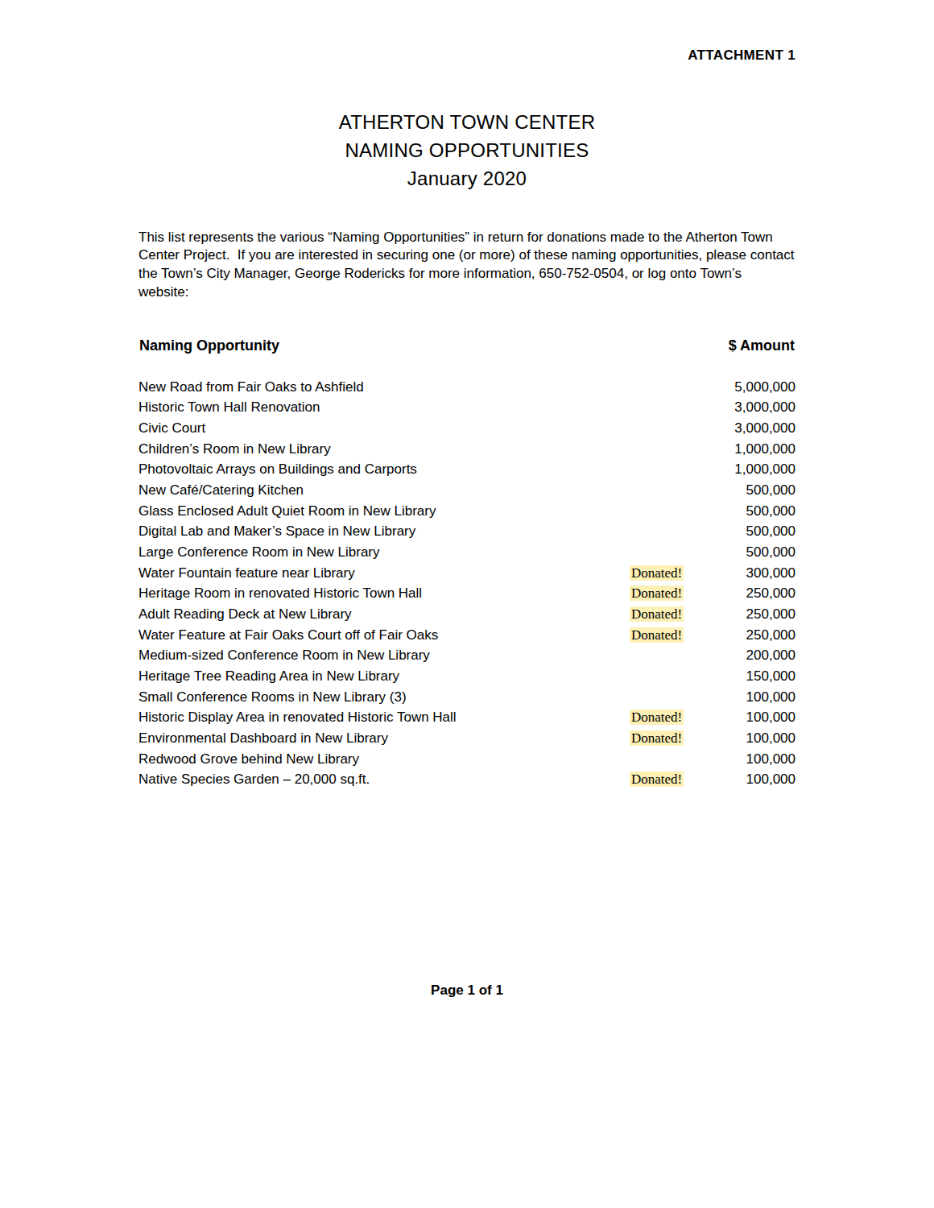ATTACHMENT 1
ATHERTON TOWN CENTER
NAMING OPPORTUNITIES
January 2020
This list represents the various “Naming Opportunities” in return for donations made to the Atherton Town Center Project. If you are interested in securing one (or more) of these naming opportunities, please contact the Town’s City Manager, George Rodericks for more information, 650-752-0504, or log onto Town’s website:
| Naming Opportunity | $ Amount |
| --- | --- |
| New Road from Fair Oaks to Ashfield | | 5,000,000 |
| Historic Town Hall Renovation | | 3,000,000 |
| Civic Court | | 3,000,000 |
| Children’s Room in New Library | | 1,000,000 |
| Photovoltaic Arrays on Buildings and Carports | | 1,000,000 |
| New Café/Catering Kitchen | | 500,000 |
| Glass Enclosed Adult Quiet Room in New Library | | 500,000 |
| Digital Lab and Maker’s Space in New Library | | 500,000 |
| Large Conference Room in New Library | | 500,000 |
| Water Fountain feature near Library | Donated! | 300,000 |
| Heritage Room in renovated Historic Town Hall | Donated! | 250,000 |
| Adult Reading Deck at New Library | Donated! | 250,000 |
| Water Feature at Fair Oaks Court off of Fair Oaks | Donated! | 250,000 |
| Medium-sized Conference Room in New Library | | 200,000 |
| Heritage Tree Reading Area in New Library | | 150,000 |
| Small Conference Rooms in New Library (3) | | 100,000 |
| Historic Display Area in renovated Historic Town Hall | Donated! | 100,000 |
| Environmental Dashboard in New Library | Donated! | 100,000 |
| Redwood Grove behind New Library | | 100,000 |
| Native Species Garden – 20,000 sq.ft. | Donated! | 100,000 |
Page 1 of 1